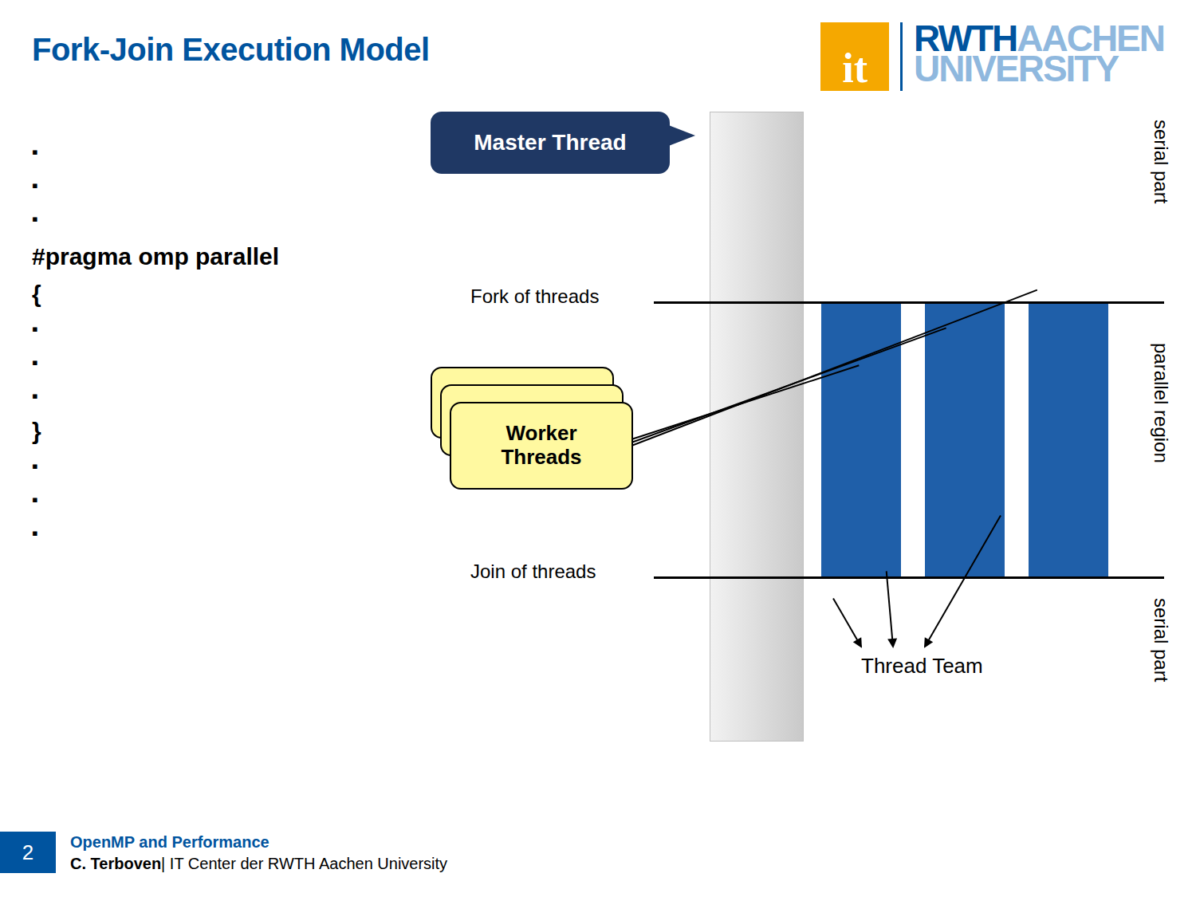Fork-Join Execution Model
it
RWTH AACHEN
UNIVERSITY
#pragma omp parallel
{
}
Fork of threads
Join of threads
Master Thread
Worker
Threads
Thread Team
serial part
parallel region
serial part
2
OpenMP and Performance
C. Terboven| IT Center der RWTH Aachen University